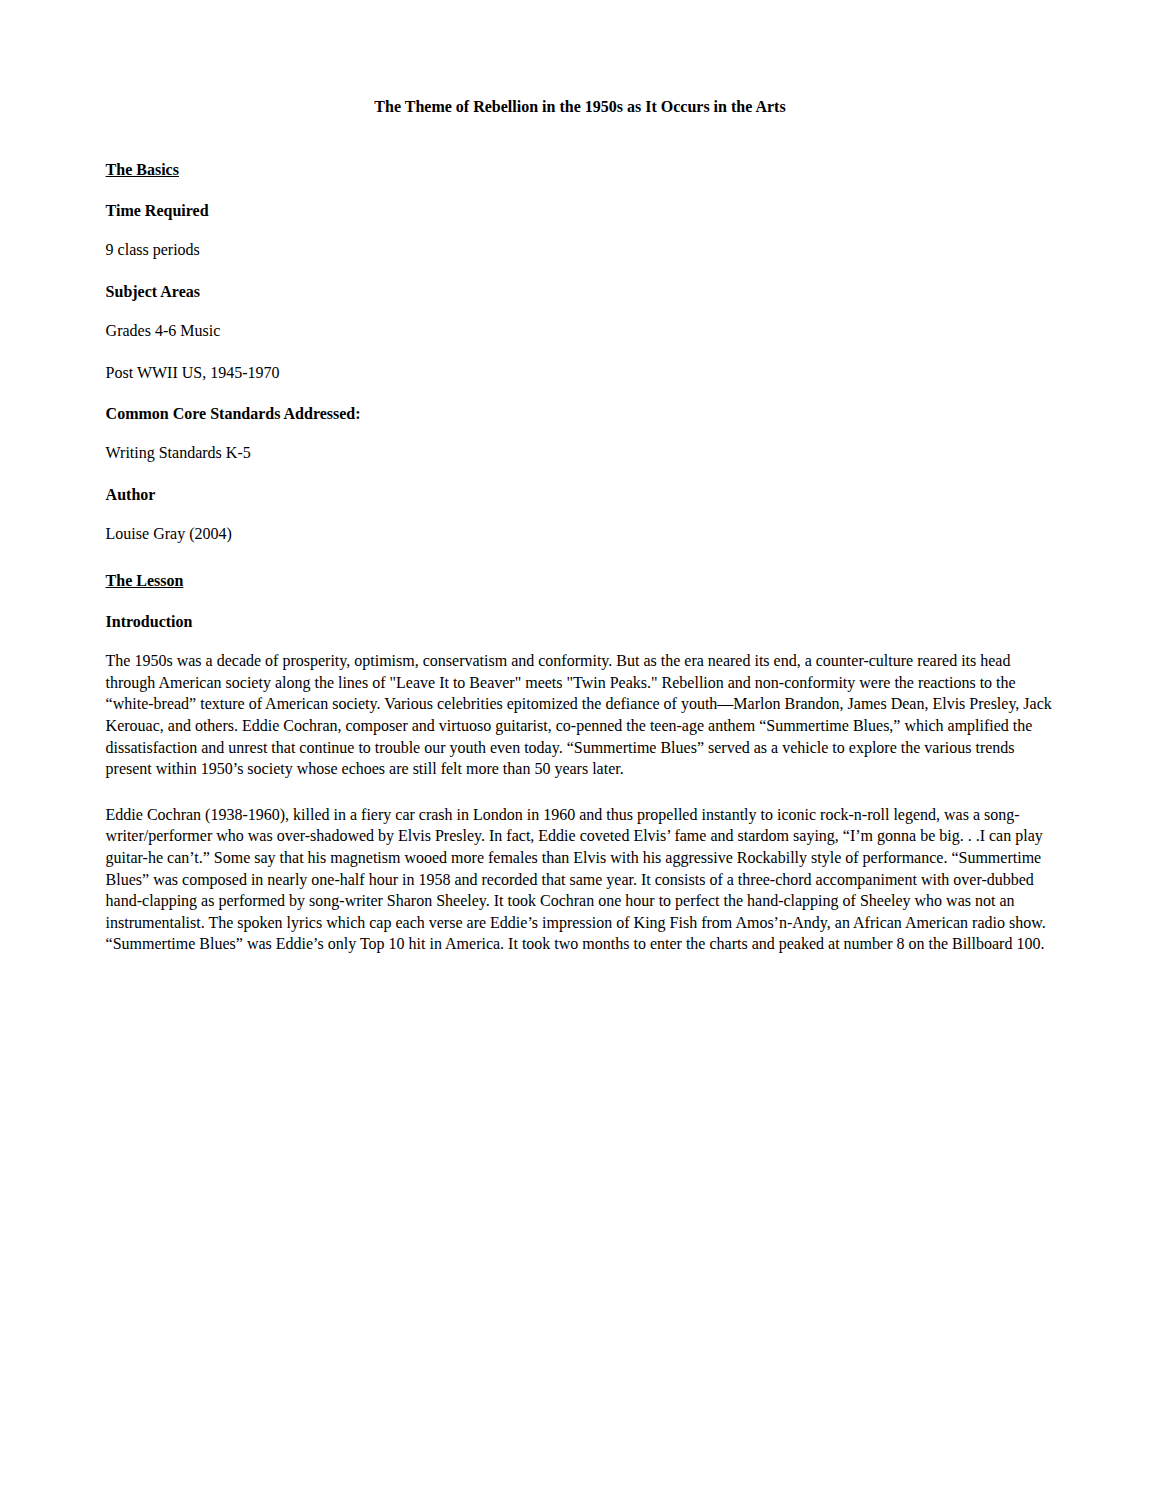The Theme of Rebellion in the 1950s as It Occurs in the Arts
The Basics
Time Required
9 class periods
Subject Areas
Grades 4-6 Music
Post WWII US, 1945-1970
Common Core Standards Addressed:
Writing Standards K-5
Author
Louise Gray (2004)
The Lesson
Introduction
The 1950s was a decade of prosperity, optimism, conservatism and conformity. But as the era neared its end, a counter-culture reared its head through American society along the lines of "Leave It to Beaver" meets "Twin Peaks." Rebellion and non-conformity were the reactions to the “white-bread” texture of American society. Various celebrities epitomized the defiance of youth—Marlon Brandon, James Dean, Elvis Presley, Jack Kerouac, and others. Eddie Cochran, composer and virtuoso guitarist, co-penned the teen-age anthem “Summertime Blues,” which amplified the dissatisfaction and unrest that continue to trouble our youth even today. “Summertime Blues” served as a vehicle to explore the various trends present within 1950’s society whose echoes are still felt more than 50 years later.
Eddie Cochran (1938-1960), killed in a fiery car crash in London in 1960 and thus propelled instantly to iconic rock-n-roll legend, was a song-writer/performer who was over-shadowed by Elvis Presley. In fact, Eddie coveted Elvis’ fame and stardom saying, “I’m gonna be big. . .I can play guitar-he can’t.” Some say that his magnetism wooed more females than Elvis with his aggressive Rockabilly style of performance. “Summertime Blues” was composed in nearly one-half hour in 1958 and recorded that same year. It consists of a three-chord accompaniment with over-dubbed hand-clapping as performed by song-writer Sharon Sheeley. It took Cochran one hour to perfect the hand-clapping of Sheeley who was not an instrumentalist. The spoken lyrics which cap each verse are Eddie’s impression of King Fish from Amos’n-Andy, an African American radio show. “Summertime Blues” was Eddie’s only Top 10 hit in America. It took two months to enter the charts and peaked at number 8 on the Billboard 100.